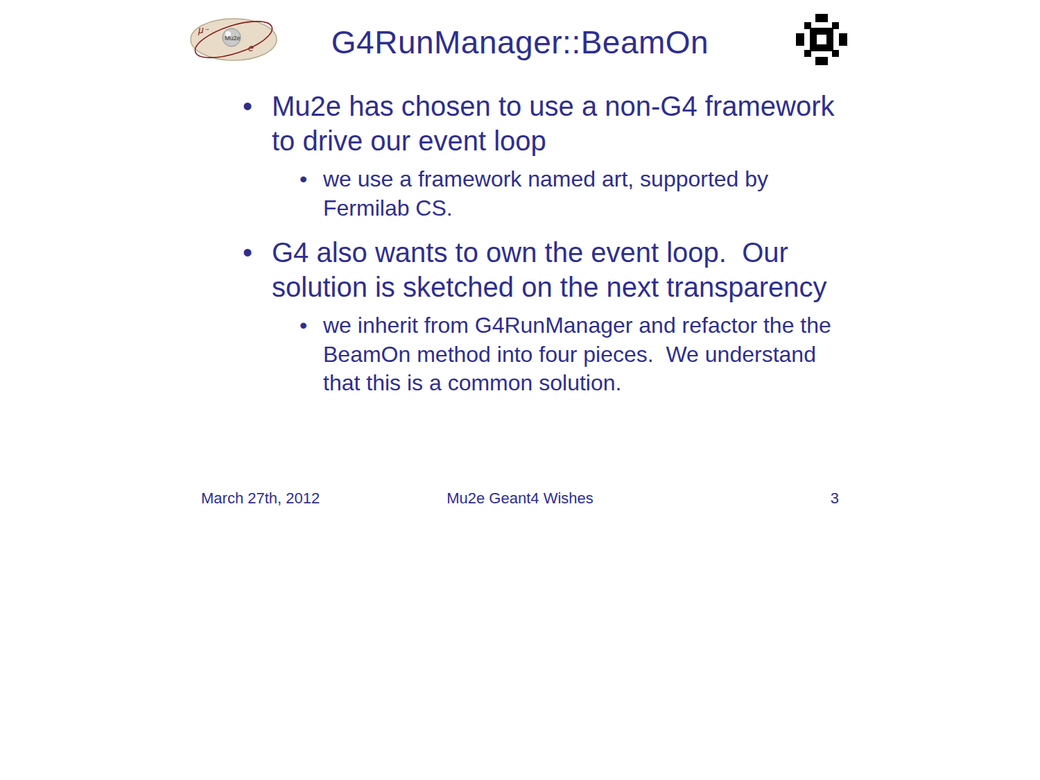μ → e Mu2e
G4RunManager::BeamOn
Mu2e has chosen to use a non-G4 framework to drive our event loop
we use a framework named art, supported by Fermilab CS.
G4 also wants to own the event loop. Our solution is sketched on the next transparency
we inherit from G4RunManager and refactor the the BeamOn method into four pieces. We understand that this is a common solution.
March 27th, 2012
Mu2e Geant4 Wishes
3